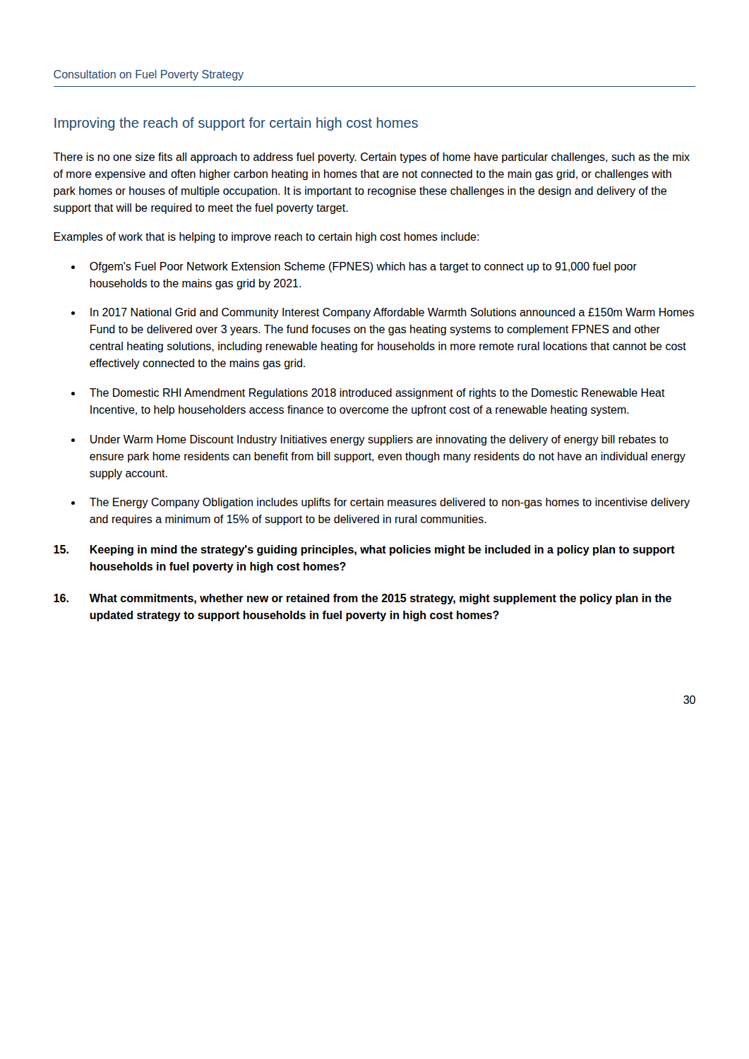Consultation on Fuel Poverty Strategy
Improving the reach of support for certain high cost homes
There is no one size fits all approach to address fuel poverty. Certain types of home have particular challenges, such as the mix of more expensive and often higher carbon heating in homes that are not connected to the main gas grid, or challenges with park homes or houses of multiple occupation. It is important to recognise these challenges in the design and delivery of the support that will be required to meet the fuel poverty target.
Examples of work that is helping to improve reach to certain high cost homes include:
Ofgem's Fuel Poor Network Extension Scheme (FPNES) which has a target to connect up to 91,000 fuel poor households to the mains gas grid by 2021.
In 2017 National Grid and Community Interest Company Affordable Warmth Solutions announced a £150m Warm Homes Fund to be delivered over 3 years. The fund focuses on the gas heating systems to complement FPNES and other central heating solutions, including renewable heating for households in more remote rural locations that cannot be cost effectively connected to the mains gas grid.
The Domestic RHI Amendment Regulations 2018 introduced assignment of rights to the Domestic Renewable Heat Incentive, to help householders access finance to overcome the upfront cost of a renewable heating system.
Under Warm Home Discount Industry Initiatives energy suppliers are innovating the delivery of energy bill rebates to ensure park home residents can benefit from bill support, even though many residents do not have an individual energy supply account.
The Energy Company Obligation includes uplifts for certain measures delivered to non-gas homes to incentivise delivery and requires a minimum of 15% of support to be delivered in rural communities.
15. Keeping in mind the strategy's guiding principles, what policies might be included in a policy plan to support households in fuel poverty in high cost homes?
16. What commitments, whether new or retained from the 2015 strategy, might supplement the policy plan in the updated strategy to support households in fuel poverty in high cost homes?
30